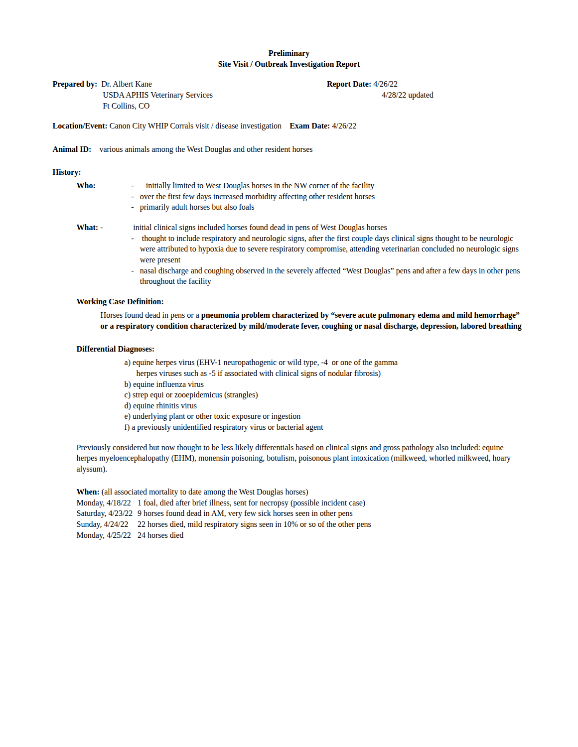Preliminary
Site Visit / Outbreak Investigation Report
Prepared by: Dr. Albert Kane
USDA APHIS Veterinary Services
Ft Collins, CO
Report Date: 4/26/22
4/28/22 updated
Location/Event: Canon City WHIP Corrals visit / disease investigation Exam Date: 4/26/22
Animal ID: various animals among the West Douglas and other resident horses
History:
Who:
initially limited to West Douglas horses in the NW corner of the facility
over the first few days increased morbidity affecting other resident horses
primarily adult horses but also foals
What: -
initial clinical signs included horses found dead in pens of West Douglas horses
thought to include respiratory and neurologic signs, after the first couple days clinical signs thought to be neurologic were attributed to hypoxia due to severe respiratory compromise, attending veterinarian concluded no neurologic signs were present
nasal discharge and coughing observed in the severely affected “West Douglas” pens and after a few days in other pens throughout the facility
Working Case Definition:
Horses found dead in pens or a pneumonia problem characterized by “severe acute pulmonary edema and mild hemorrhage” or a respiratory condition characterized by mild/moderate fever, coughing or nasal discharge, depression, labored breathing
Differential Diagnoses:
a) equine herpes virus (EHV-1 neuropathogenic or wild type, -4 or one of the gamma
herpes viruses such as -5 if associated with clinical signs of nodular fibrosis)
b) equine influenza virus
c) strep equi or zooepidemicus (strangles)
d) equine rhinitis virus
e) underlying plant or other toxic exposure or ingestion
f) a previously unidentified respiratory virus or bacterial agent
Previously considered but now thought to be less likely differentials based on clinical signs and gross pathology also included: equine herpes myeloencephalopathy (EHM), monensin poisoning, botulism, poisonous plant intoxication (milkweed, whorled milkweed, hoary alyssum).
When: (all associated mortality to date among the West Douglas horses)
| Monday, 4/18/22 | 1 foal, died after brief illness, sent for necropsy (possible incident case) |
| Saturday, 4/23/22 | 9 horses found dead in AM, very few sick horses seen in other pens |
| Sunday, 4/24/22 | 22 horses died, mild respiratory signs seen in 10% or so of the other pens |
| Monday, 4/25/22 | 24 horses died |